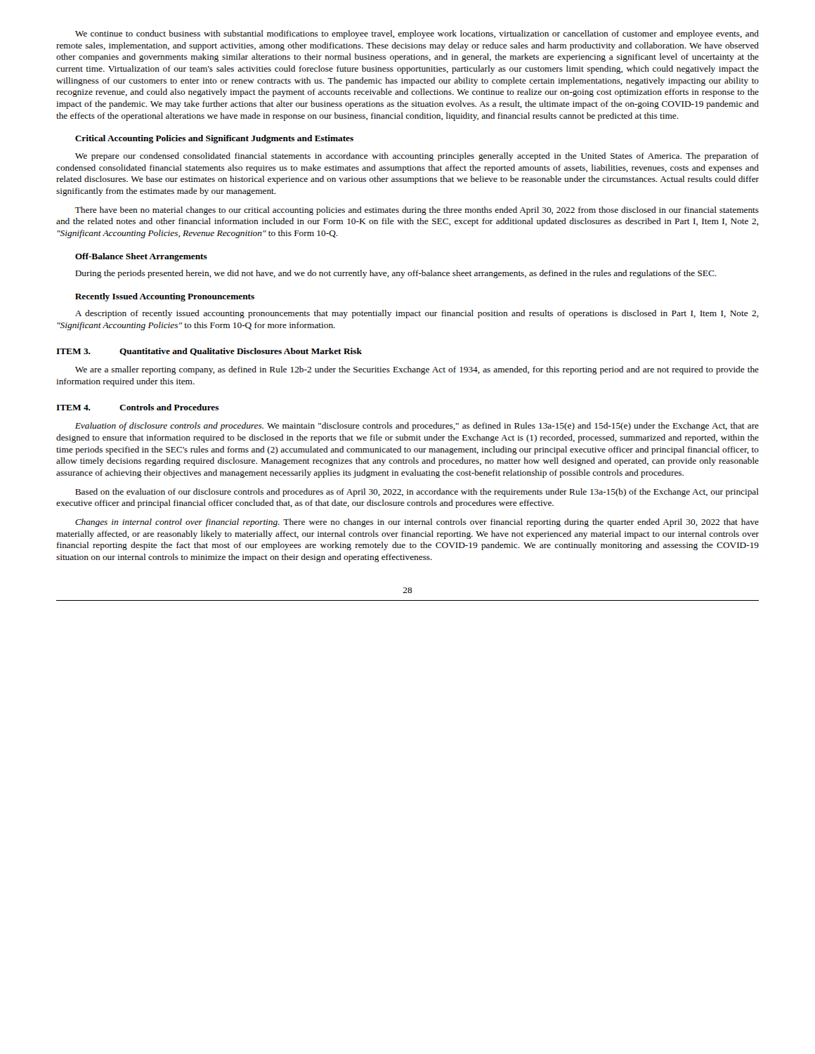We continue to conduct business with substantial modifications to employee travel, employee work locations, virtualization or cancellation of customer and employee events, and remote sales, implementation, and support activities, among other modifications. These decisions may delay or reduce sales and harm productivity and collaboration. We have observed other companies and governments making similar alterations to their normal business operations, and in general, the markets are experiencing a significant level of uncertainty at the current time. Virtualization of our team's sales activities could foreclose future business opportunities, particularly as our customers limit spending, which could negatively impact the willingness of our customers to enter into or renew contracts with us. The pandemic has impacted our ability to complete certain implementations, negatively impacting our ability to recognize revenue, and could also negatively impact the payment of accounts receivable and collections. We continue to realize our on-going cost optimization efforts in response to the impact of the pandemic. We may take further actions that alter our business operations as the situation evolves. As a result, the ultimate impact of the on-going COVID-19 pandemic and the effects of the operational alterations we have made in response on our business, financial condition, liquidity, and financial results cannot be predicted at this time.
Critical Accounting Policies and Significant Judgments and Estimates
We prepare our condensed consolidated financial statements in accordance with accounting principles generally accepted in the United States of America. The preparation of condensed consolidated financial statements also requires us to make estimates and assumptions that affect the reported amounts of assets, liabilities, revenues, costs and expenses and related disclosures. We base our estimates on historical experience and on various other assumptions that we believe to be reasonable under the circumstances. Actual results could differ significantly from the estimates made by our management.
There have been no material changes to our critical accounting policies and estimates during the three months ended April 30, 2022 from those disclosed in our financial statements and the related notes and other financial information included in our Form 10-K on file with the SEC, except for additional updated disclosures as described in Part I, Item I, Note 2, "Significant Accounting Policies, Revenue Recognition" to this Form 10-Q.
Off-Balance Sheet Arrangements
During the periods presented herein, we did not have, and we do not currently have, any off-balance sheet arrangements, as defined in the rules and regulations of the SEC.
Recently Issued Accounting Pronouncements
A description of recently issued accounting pronouncements that may potentially impact our financial position and results of operations is disclosed in Part I, Item I, Note 2, "Significant Accounting Policies" to this Form 10-Q for more information.
ITEM 3. Quantitative and Qualitative Disclosures About Market Risk
We are a smaller reporting company, as defined in Rule 12b-2 under the Securities Exchange Act of 1934, as amended, for this reporting period and are not required to provide the information required under this item.
ITEM 4. Controls and Procedures
Evaluation of disclosure controls and procedures. We maintain "disclosure controls and procedures," as defined in Rules 13a-15(e) and 15d-15(e) under the Exchange Act, that are designed to ensure that information required to be disclosed in the reports that we file or submit under the Exchange Act is (1) recorded, processed, summarized and reported, within the time periods specified in the SEC's rules and forms and (2) accumulated and communicated to our management, including our principal executive officer and principal financial officer, to allow timely decisions regarding required disclosure. Management recognizes that any controls and procedures, no matter how well designed and operated, can provide only reasonable assurance of achieving their objectives and management necessarily applies its judgment in evaluating the cost-benefit relationship of possible controls and procedures.
Based on the evaluation of our disclosure controls and procedures as of April 30, 2022, in accordance with the requirements under Rule 13a-15(b) of the Exchange Act, our principal executive officer and principal financial officer concluded that, as of that date, our disclosure controls and procedures were effective.
Changes in internal control over financial reporting. There were no changes in our internal controls over financial reporting during the quarter ended April 30, 2022 that have materially affected, or are reasonably likely to materially affect, our internal controls over financial reporting. We have not experienced any material impact to our internal controls over financial reporting despite the fact that most of our employees are working remotely due to the COVID-19 pandemic. We are continually monitoring and assessing the COVID-19 situation on our internal controls to minimize the impact on their design and operating effectiveness.
28